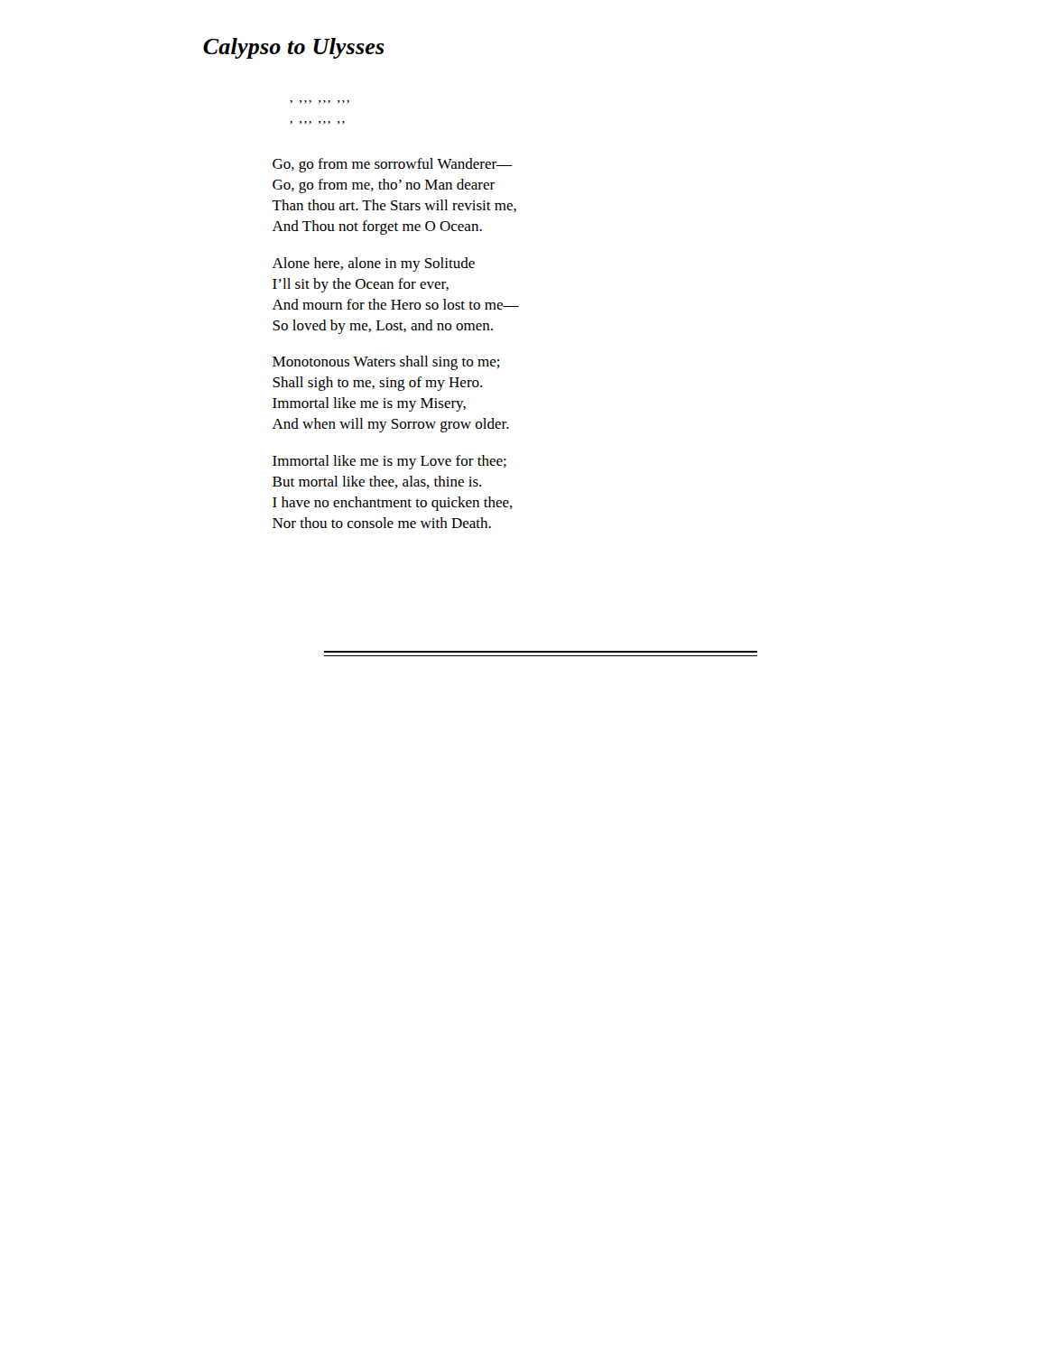Calypso to Ulysses
, ,,, ,,, ,,,
, ,,, ,,, ,,
Go, go from me sorrowful Wanderer—
Go, go from me, tho’ no Man dearer
Than thou art. The Stars will revisit me,
And Thou not forget me O Ocean.
Alone here, alone in my Solitude
I’ll sit by the Ocean for ever,
And mourn for the Hero so lost to me—
So loved by me, Lost, and no omen.
Monotonous Waters shall sing to me;
Shall sigh to me, sing of my Hero.
Immortal like me is my Misery,
And when will my Sorrow grow older.
Immortal like me is my Love for thee;
But mortal like thee, alas, thine is.
I have no enchantment to quicken thee,
Nor thou to console me with Death.